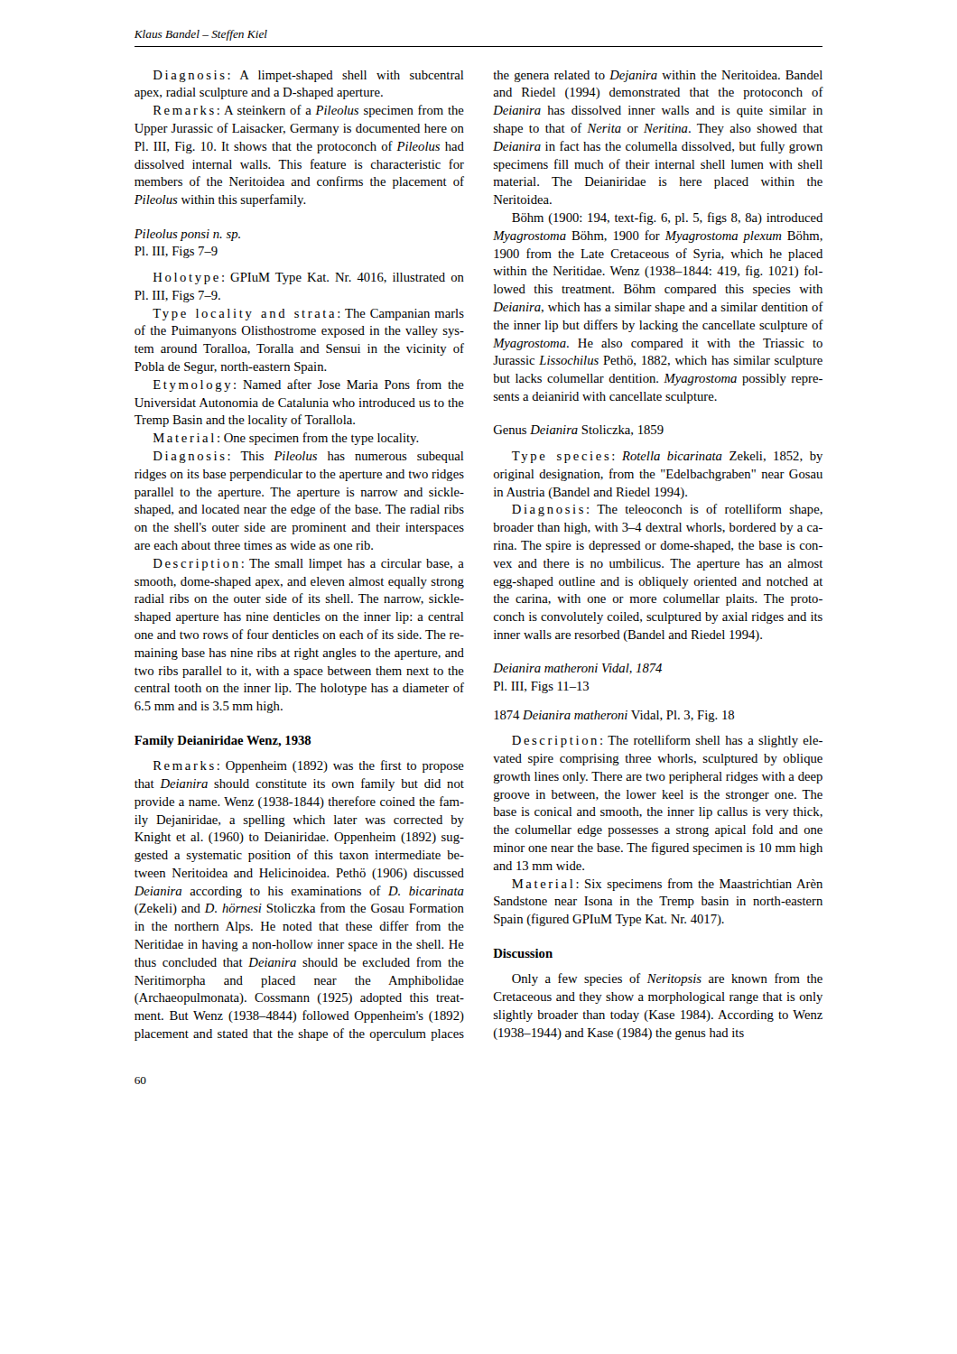Klaus Bandel – Steffen Kiel
Diagnosis: A limpet-shaped shell with subcentral apex, radial sculpture and a D-shaped aperture.
Remarks: A steinkern of a Pileolus specimen from the Upper Jurassic of Laisacker, Germany is documented here on Pl. III, Fig. 10. It shows that the protoconch of Pileolus had dissolved internal walls. This feature is characteristic for members of the Neritoidea and confirms the placement of Pileolus within this superfamily.
Pileolus ponsi n. sp.
Pl. III, Figs 7–9
Holotype: GPIuM Type Kat. Nr. 4016, illustrated on Pl. III, Figs 7–9.
Type locality and strata: The Campanian marls of the Puimanyons Olisthostrome exposed in the valley system around Toralloa, Toralla and Sensui in the vicinity of Pobla de Segur, north-eastern Spain.
Etymology: Named after Jose Maria Pons from the Universidat Autonomia de Catalunia who introduced us to the Tremp Basin and the locality of Torallola.
Material: One specimen from the type locality.
Diagnosis: This Pileolus has numerous subequal ridges on its base perpendicular to the aperture and two ridges parallel to the aperture. The aperture is narrow and sickle-shaped, and located near the edge of the base. The radial ribs on the shell's outer side are prominent and their interspaces are each about three times as wide as one rib.
Description: The small limpet has a circular base, a smooth, dome-shaped apex, and eleven almost equally strong radial ribs on the outer side of its shell. The narrow, sickle-shaped aperture has nine denticles on the inner lip: a central one and two rows of four denticles on each of its side. The remaining base has nine ribs at right angles to the aperture, and two ribs parallel to it, with a space between them next to the central tooth on the inner lip. The holotype has a diameter of 6.5 mm and is 3.5 mm high.
Family Deianiridae Wenz, 1938
Remarks: Oppenheim (1892) was the first to propose that Deianira should constitute its own family but did not provide a name. Wenz (1938-1844) therefore coined the family Dejaniridae, a spelling which later was corrected by Knight et al. (1960) to Deianiridae. Oppenheim (1892) suggested a systematic position of this taxon intermediate between Neritoidea and Helicinoidea. Pethö (1906) discussed Deianira according to his examinations of D. bicarinata (Zekeli) and D. hörnesi Stoliczka from the Gosau Formation in the northern Alps. He noted that these differ from the Neritidae in having a non-hollow inner space in the shell. He thus concluded that Deianira should be excluded from the Neritimorpha and placed near the Amphibolidae (Archaeopulmonata). Cossmann (1925) adopted this treatment. But Wenz (1938–4844) followed Oppenheim's (1892) placement and stated that the shape of the operculum places the genera related to Dejanira within the Neritoidea. Bandel and Riedel (1994) demonstrated that the protoconch of Deianira has dissolved inner walls and is quite similar in shape to that of Nerita or Neritina. They also showed that Deianira in fact has the columella dissolved, but fully grown specimens fill much of their internal shell lumen with shell material. The Deianiridae is here placed within the Neritoidea.
Böhm (1900: 194, text-fig. 6, pl. 5, figs 8, 8a) introduced Myagrostoma Böhm, 1900 for Myagrostoma plexum Böhm, 1900 from the Late Cretaceous of Syria, which he placed within the Neritidae. Wenz (1938–1844: 419, fig. 1021) followed this treatment. Böhm compared this species with Deianira, which has a similar shape and a similar dentition of the inner lip but differs by lacking the cancellate sculpture of Myagrostoma. He also compared it with the Triassic to Jurassic Lissochilus Pethö, 1882, which has similar sculpture but lacks columellar dentition. Myagrostoma possibly represents a deianirid with cancellate sculpture.
Genus Deianira Stoliczka, 1859
Type species: Rotella bicarinata Zekeli, 1852, by original designation, from the "Edelbachgraben" near Gosau in Austria (Bandel and Riedel 1994).
Diagnosis: The teleoconch is of rotelliform shape, broader than high, with 3–4 dextral whorls, bordered by a carina. The spire is depressed or dome-shaped, the base is convex and there is no umbilicus. The aperture has an almost egg-shaped outline and is obliquely oriented and notched at the carina, with one or more columellar plaits. The protoconch is convolutely coiled, sculptured by axial ridges and its inner walls are resorbed (Bandel and Riedel 1994).
Deianira matheroni Vidal, 1874
Pl. III, Figs 11–13
1874 Deianira matheroni Vidal, Pl. 3, Fig. 18
Description: The rotelliform shell has a slightly elevated spire comprising three whorls, sculptured by oblique growth lines only. There are two peripheral ridges with a deep groove in between, the lower keel is the stronger one. The base is conical and smooth, the inner lip callus is very thick, the columellar edge possesses a strong apical fold and one minor one near the base. The figured specimen is 10 mm high and 13 mm wide.
Material: Six specimens from the Maastrichtian Arèn Sandstone near Isona in the Tremp basin in north-eastern Spain (figured GPIuM Type Kat. Nr. 4017).
Discussion
Only a few species of Neritopsis are known from the Cretaceous and they show a morphological range that is only slightly broader than today (Kase 1984). According to Wenz (1938–1944) and Kase (1984) the genus had its
60